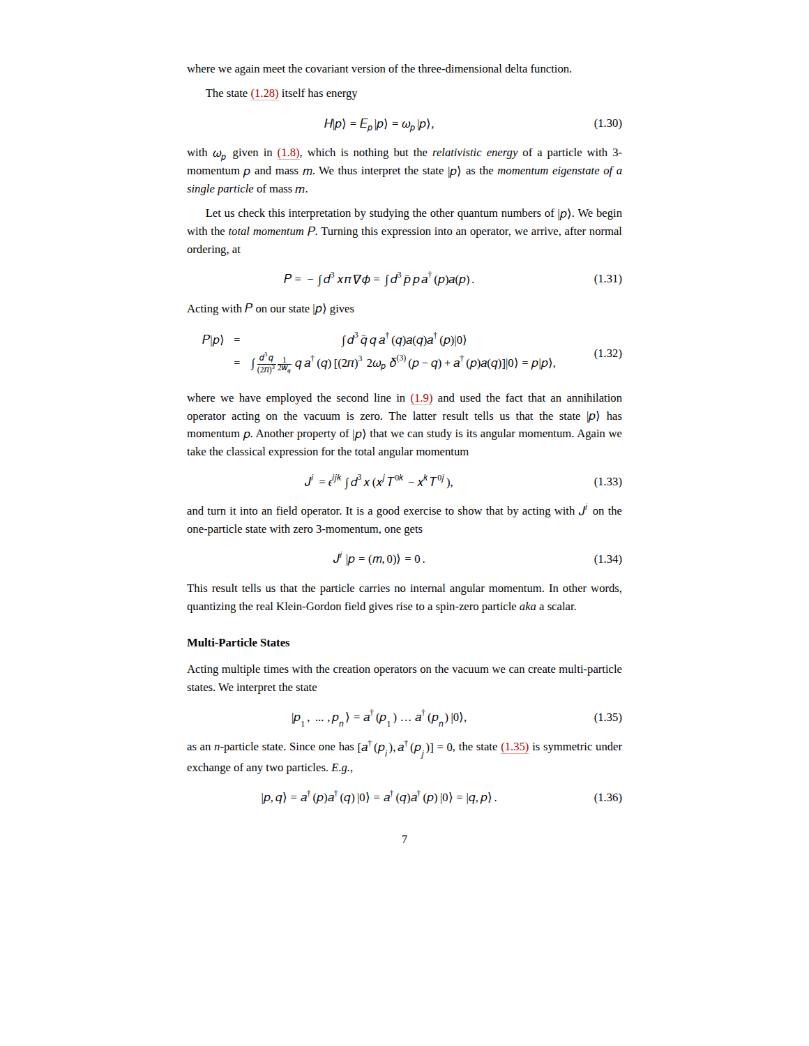where we again meet the covariant version of the three-dimensional delta function.
The state (1.28) itself has energy
H |p⟩ = Ep |p⟩ = ωp |p⟩ ,
(1.30)
with ωp given in (1.8), which is nothing but the relativistic energy of a particle with 3-momentum p and mass m. We thus interpret the state |p⟩ as the momentum eigenstate of a single particle of mass m.
Let us check this interpretation by studying the other quantum numbers of |p⟩. We begin with the total momentum P. Turning this expression into an operator, we arrive, after normal ordering, at
P = − ∫ d3 x π ∇ ϕ = ∫ d3 p~ p a† (p) a(p) .
(1.31)
Acting with P on our state |p⟩ gives
P |p⟩ = ∫ d3 q~ q a†(q) a(q) a†(p) |0⟩ = ∫ d3q (2π)3 12wq q a†(q) [ (2π)3 2ωp δ(3) (p−q) + a†(p) a(q) ] |0⟩ = p |p⟩ ,
(1.32)
where we have employed the second line in (1.9) and used the fact that an annihilation operator acting on the vacuum is zero. The latter result tells us that the state |p⟩ has momentum p. Another property of |p⟩ that we can study is its angular momentum. Again we take the classical expression for the total angular momentum
Ji = ϵijk ∫ d3 x ( xj T0k − xk T0j ) ,
(1.33)
and turn it into an field operator. It is a good exercise to show that by acting with Ji on the one-particle state with zero 3-momentum, one gets
Ji | p = (m,0) ⟩ = 0 .
(1.34)
This result tells us that the particle carries no internal angular momentum. In other words, quantizing the real Klein-Gordon field gives rise to a spin-zero particle aka a scalar.
Multi-Particle States
Acting multiple times with the creation operators on the vacuum we can create multi-particle states. We interpret the state
| p1 , ... , pn ⟩ = a†(p1) … a†(pn) |0⟩ ,
(1.35)
as an n-particle state. Since one has [a†(pi),a†(pj)]=0, the state (1.35) is symmetric under exchange of any two particles. E.g.,
|p,q⟩ = a†(p) a†(q) |0⟩ = a†(q) a†(p) |0⟩ = |q,p⟩ .
(1.36)
7